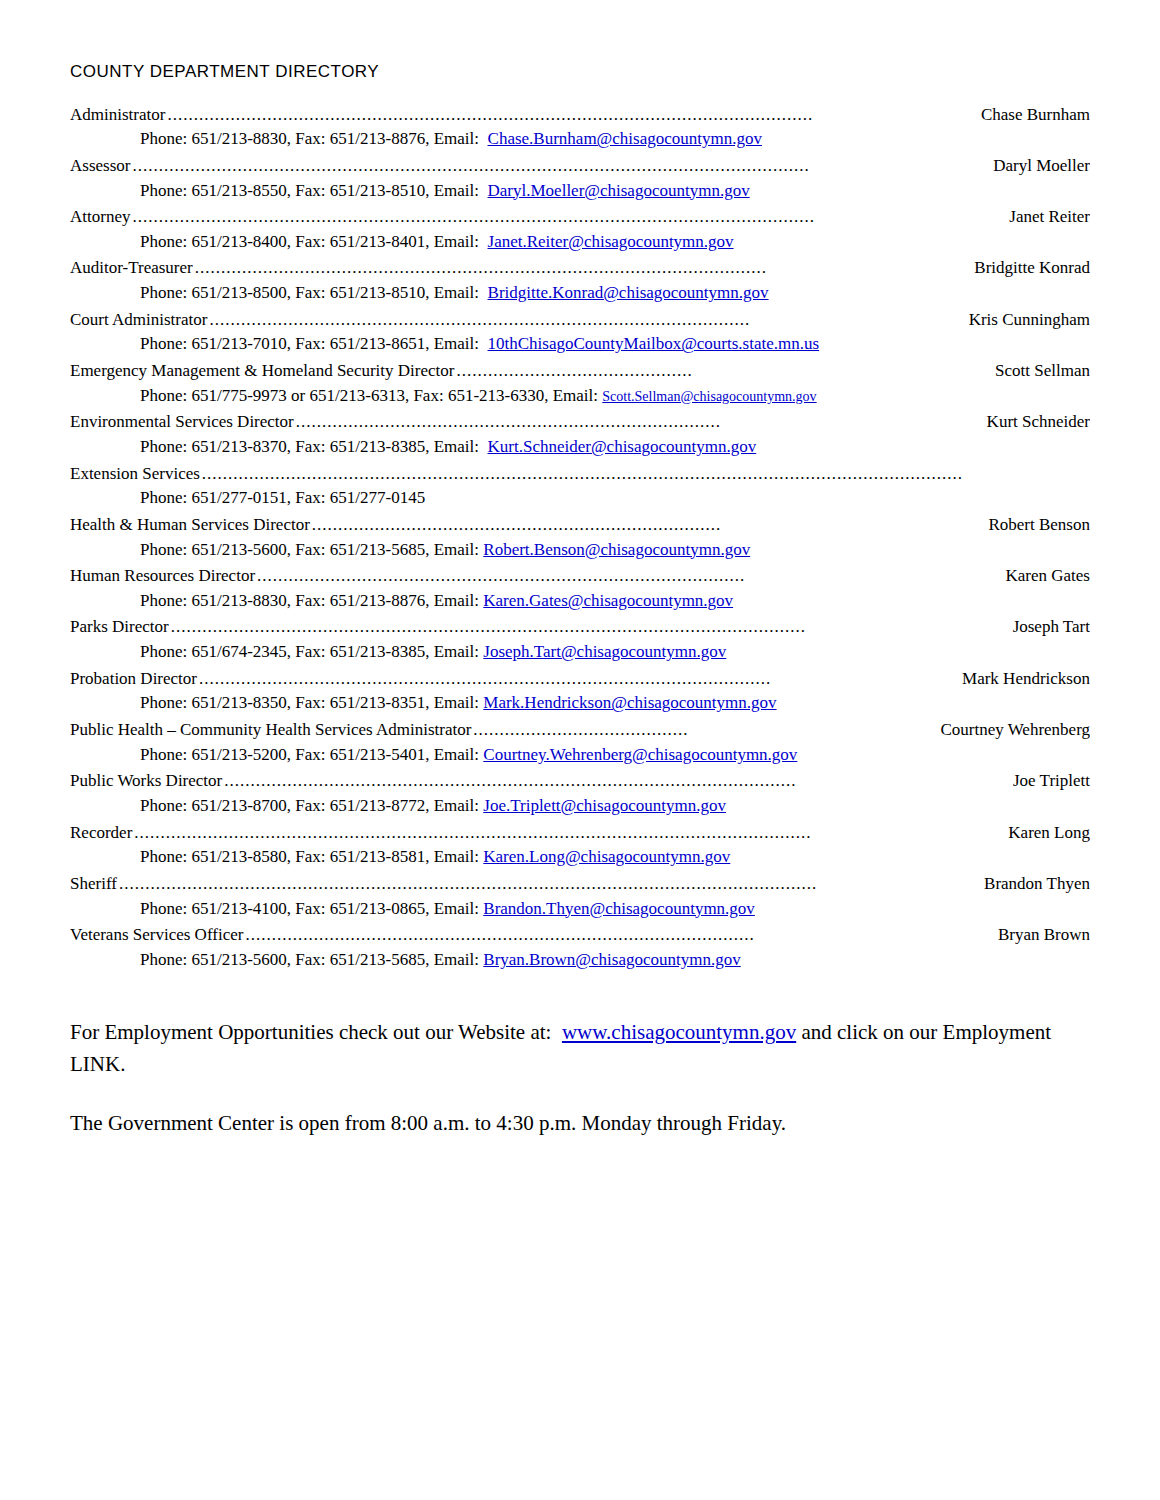COUNTY DEPARTMENT DIRECTORY
Administrator ........................................................................................................................... Chase Burnham
Phone: 651/213-8830, Fax: 651/213-8876, Email: Chase.Burnham@chisagocountymn.gov
Assessor ................................................................................................................................. Daryl Moeller
Phone: 651/213-8550, Fax: 651/213-8510, Email: Daryl.Moeller@chisagocountymn.gov
Attorney .................................................................................................................................. Janet Reiter
Phone: 651/213-8400, Fax: 651/213-8401, Email: Janet.Reiter@chisagocountymn.gov
Auditor-Treasurer ............................................................................................................. Bridgitte Konrad
Phone: 651/213-8500, Fax: 651/213-8510, Email: Bridgitte.Konrad@chisagocountymn.gov
Court Administrator ....................................................................................................... Kris Cunningham
Phone: 651/213-7010, Fax: 651/213-8651, Email: 10thChisagoCountyMailbox@courts.state.mn.us
Emergency Management & Homeland Security Director ............................................. Scott Sellman
Phone: 651/775-9973 or 651/213-6313, Fax: 651-213-6330, Email: Scott.Sellman@chisagocountymn.gov
Environmental Services Director ................................................................................. Kurt Schneider
Phone: 651/213-8370, Fax: 651/213-8385, Email: Kurt.Schneider@chisagocountymn.gov
Extension Services .................................................................................................................................................
Phone: 651/277-0151, Fax: 651/277-0145
Health & Human Services Director .............................................................................. Robert Benson
Phone: 651/213-5600, Fax: 651/213-5685, Email: Robert.Benson@chisagocountymn.gov
Human Resources Director ............................................................................................. Karen Gates
Phone: 651/213-8830, Fax: 651/213-8876, Email: Karen.Gates@chisagocountymn.gov
Parks Director ......................................................................................................................... Joseph Tart
Phone: 651/674-2345, Fax: 651/213-8385, Email: Joseph.Tart@chisagocountymn.gov
Probation Director ............................................................................................................. Mark Hendrickson
Phone: 651/213-8350, Fax: 651/213-8351, Email: Mark.Hendrickson@chisagocountymn.gov
Public Health – Community Health Services Administrator ......................................... Courtney Wehrenberg
Phone: 651/213-5200, Fax: 651/213-5401, Email: Courtney.Wehrenberg@chisagocountymn.gov
Public Works Director ............................................................................................................. Joe Triplett
Phone: 651/213-8700, Fax: 651/213-8772, Email: Joe.Triplett@chisagocountymn.gov
Recorder ................................................................................................................................. Karen Long
Phone: 651/213-8580, Fax: 651/213-8581, Email: Karen.Long@chisagocountymn.gov
Sheriff ..................................................................................................................................... Brandon Thyen
Phone: 651/213-4100, Fax: 651/213-0865, Email: Brandon.Thyen@chisagocountymn.gov
Veterans Services Officer ................................................................................................. Bryan Brown
Phone: 651/213-5600, Fax: 651/213-5685, Email: Bryan.Brown@chisagocountymn.gov
For Employment Opportunities check out our Website at: www.chisagocountymn.gov and click on our Employment LINK.
The Government Center is open from 8:00 a.m. to 4:30 p.m. Monday through Friday.